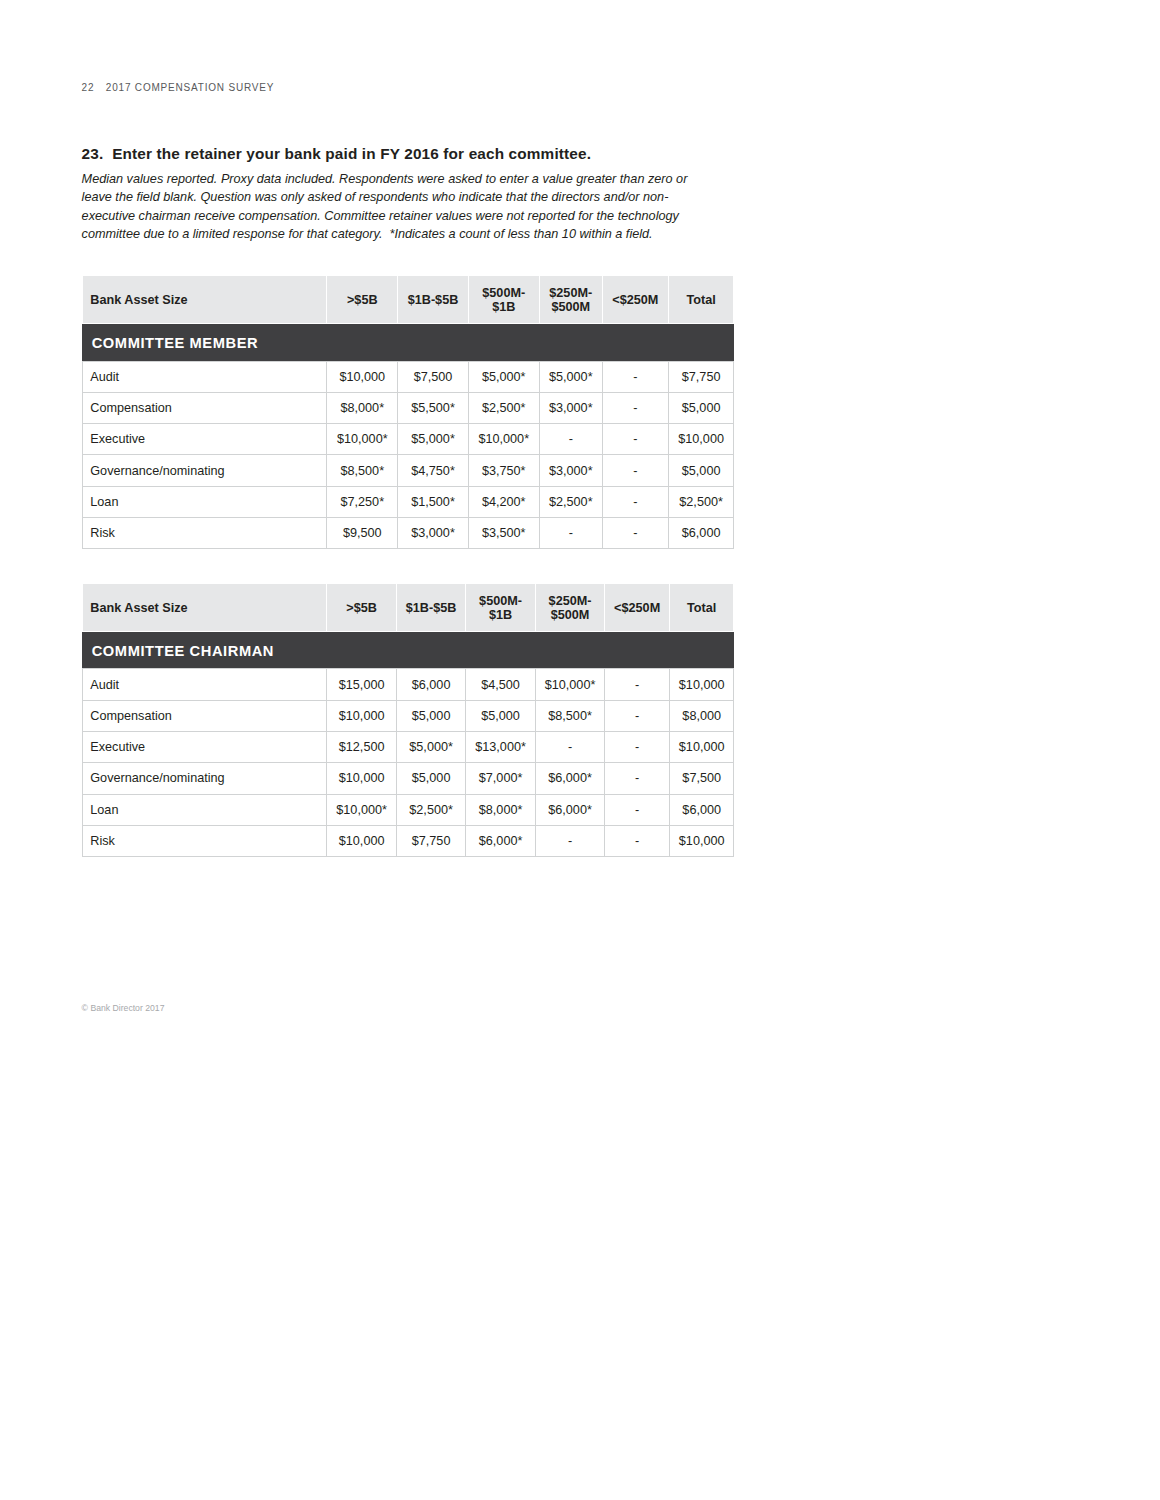222017 COMPENSATION SURVEY
23. Enter the retainer your bank paid in FY 2016 for each committee.
Median values reported. Proxy data included. Respondents were asked to enter a value greater than zero or leave the field blank. Question was only asked of respondents who indicate that the directors and/or non-executive chairman receive compensation. Committee retainer values were not reported for the technology committee due to a limited response for that category. *Indicates a count of less than 10 within a field.
| COMMITTEE MEMBER |
| --- |
| Bank Asset Size | >$5B | $1B-$5B | $500M- $1B | $250M- $500M | <$250M | Total |
| Audit | $10,000 | $7,500 | $5,000* | $5,000* | - | $7,750 |
| Compensation | $8,000* | $5,500* | $2,500* | $3,000* | - | $5,000 |
| Executive | $10,000* | $5,000* | $10,000* | - | - | $10,000 |
| Governance/nominating | $8,500* | $4,750* | $3,750* | $3,000* | - | $5,000 |
| Loan | $7,250* | $1,500* | $4,200* | $2,500* | - | $2,500* |
| Risk | $9,500 | $3,000* | $3,500* | - | - | $6,000 |
| COMMITTEE CHAIRMAN |
| --- |
| Bank Asset Size | >$5B | $1B-$5B | $500M- $1B | $250M- $500M | <$250M | Total |
| Audit | $15,000 | $6,000 | $4,500 | $10,000* | - | $10,000 |
| Compensation | $10,000 | $5,000 | $5,000 | $8,500* | - | $8,000 |
| Executive | $12,500 | $5,000* | $13,000* | - | - | $10,000 |
| Governance/nominating | $10,000 | $5,000 | $7,000* | $6,000* | - | $7,500 |
| Loan | $10,000* | $2,500* | $8,000* | $6,000* | - | $6,000 |
| Risk | $10,000 | $7,750 | $6,000* | - | - | $10,000 |
© Bank Director 2017